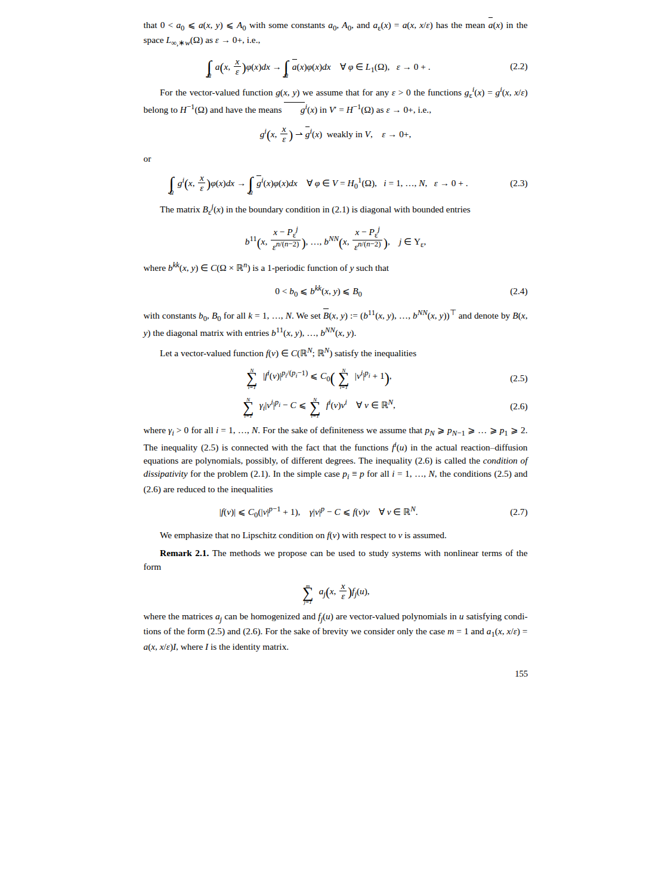that 0 < a0 ⩽ a(x, y) ⩽ A0 with some constants a0, A0, and aε(x) = a(x, x/ε) has the mean a(x) in the space L∞,∗w(Ω) as ε → 0+, i.e.,
∫Ω a(x, xε) φ(x)dx → ∫Ω a(x)φ(x)dx ∀ φ ∈ L1(Ω), ε → 0 + .
(2.2)
For the vector-valued function g(x, y) we assume that for any ε > 0 the functions gεi(x) = gi(x, x/ε) belong to H−1(Ω) and have the means gi(x) in V′ = H−1(Ω) as ε → 0+, i.e.,
gi(x, xε) ⇀ gi(x) weakly in V, ε → 0+,
or
∫Ω gi(x, xε) φ(x)dx → ∫Ω gi(x)φ(x)dx ∀ φ ∈ V = H01(Ω), i = 1, …, N, ε → 0 + .
(2.3)
The matrix Bεj(x) in the boundary condition in (2.1) is diagonal with bounded entries
b11(x, x − Pεj εn/(n−2)), …, bNN(x, x − Pεj εn/(n−2)), j ∈ Υε,
where bkk(x, y) ∈ C(Ω × ℝn) is a 1-periodic function of y such that
0 < b0 ⩽ bkk(x, y) ⩽ B0
(2.4)
with constants b0, B0 for all k = 1, …, N. We set B(x, y) := (b11(x, y), …, bNN(x, y))⊤ and denote by B(x, y) the diagonal matrix with entries b11(x, y), …, bNN(x, y).
Let a vector-valued function f(v) ∈ C(ℝN; ℝN) satisfy the inequalities
N∑i=1 |fi(v)|pi/(pi−1) ⩽ C0( N∑i=1 |vi|pi + 1),
(2.5)
N∑i=1 γi|vi|pi − C ⩽ N∑i=1 fi(v)vi ∀ v ∈ ℝN,
(2.6)
where γi > 0 for all i = 1, …, N. For the sake of definiteness we assume that pN ⩾ pN−1 ⩾ … ⩾ p1 ⩾ 2. The inequality (2.5) is connected with the fact that the functions fi(u) in the actual reaction–diffusion equations are polynomials, possibly, of different degrees. The inequality (2.6) is called the condition of dissipativity for the problem (2.1). In the simple case pi ≡ p for all i = 1, …, N, the conditions (2.5) and (2.6) are reduced to the inequalities
|f(v)| ⩽ C0(|v|p−1 + 1), γ|v|p − C ⩽ f(v)v ∀ v ∈ ℝN.
(2.7)
We emphasize that no Lipschitz condition on f(v) with respect to v is assumed.
Remark 2.1. The methods we propose can be used to study systems with nonlinear terms of the form
m∑j=1 aj(x, xε) fj(u),
where the matrices aj can be homogenized and fj(u) are vector-valued polynomials in u satisfying conditions of the form (2.5) and (2.6). For the sake of brevity we consider only the case m = 1 and a1(x, x/ε) = a(x, x/ε)I, where I is the identity matrix.
155